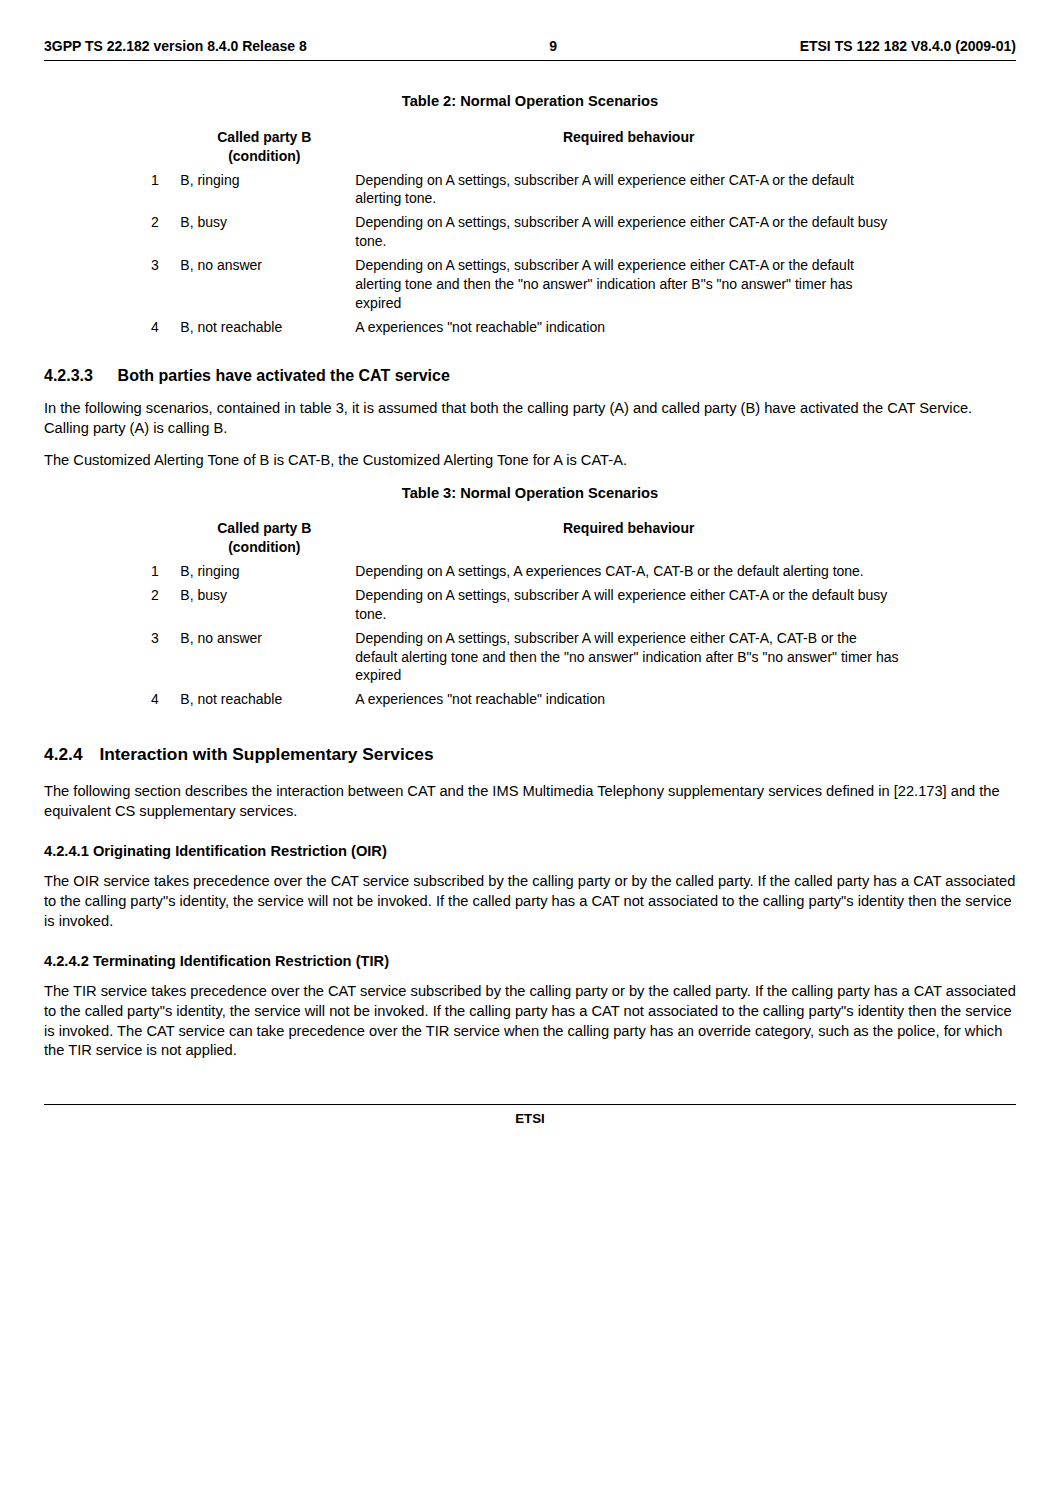3GPP TS 22.182 version 8.4.0 Release 8
9
ETSI TS 122 182 V8.4.0 (2009-01)
Table 2: Normal Operation Scenarios
| | Called party B (condition) | Required behaviour |
| --- | --- | --- |
| 1 | B, ringing | Depending on A settings, subscriber A will experience either CAT-A or the default alerting tone. |
| 2 | B, busy | Depending on A settings, subscriber A will experience either CAT-A or the default busy tone. |
| 3 | B, no answer | Depending on A settings, subscriber A will experience either CAT-A or the default alerting tone and then the "no answer" indication after B"s "no answer" timer has expired |
| 4 | B, not reachable | A experiences "not reachable" indication |
4.2.3.3 Both parties have activated the CAT service
In the following scenarios, contained in table 3, it is assumed that both the calling party (A) and called party (B) have activated the CAT Service. Calling party (A) is calling B.
The Customized Alerting Tone of B is CAT-B, the Customized Alerting Tone for A is CAT-A.
Table 3: Normal Operation Scenarios
| | Called party B (condition) | Required behaviour |
| --- | --- | --- |
| 1 | B, ringing | Depending on A settings, A experiences CAT-A, CAT-B or the default alerting tone. |
| 2 | B, busy | Depending on A settings, subscriber A will experience either CAT-A or the default busy tone. |
| 3 | B, no answer | Depending on A settings, subscriber A will experience either CAT-A, CAT-B or the default alerting tone and then the "no answer" indication after B"s "no answer" timer has expired |
| 4 | B, not reachable | A experiences "not reachable" indication |
4.2.4 Interaction with Supplementary Services
The following section describes the interaction between CAT and the IMS Multimedia Telephony supplementary services defined in [22.173] and the equivalent CS supplementary services.
4.2.4.1 Originating Identification Restriction (OIR)
The OIR service takes precedence over the CAT service subscribed by the calling party or by the called party. If the called party has a CAT associated to the calling party"s identity, the service will not be invoked. If the called party has a CAT not associated to the calling party"s identity then the service is invoked.
4.2.4.2 Terminating Identification Restriction (TIR)
The TIR service takes precedence over the CAT service subscribed by the calling party or by the called party. If the calling party has a CAT associated to the called party"s identity, the service will not be invoked. If the calling party has a CAT not associated to the calling party"s identity then the service is invoked. The CAT service can take precedence over the TIR service when the calling party has an override category, such as the police, for which the TIR service is not applied.
ETSI